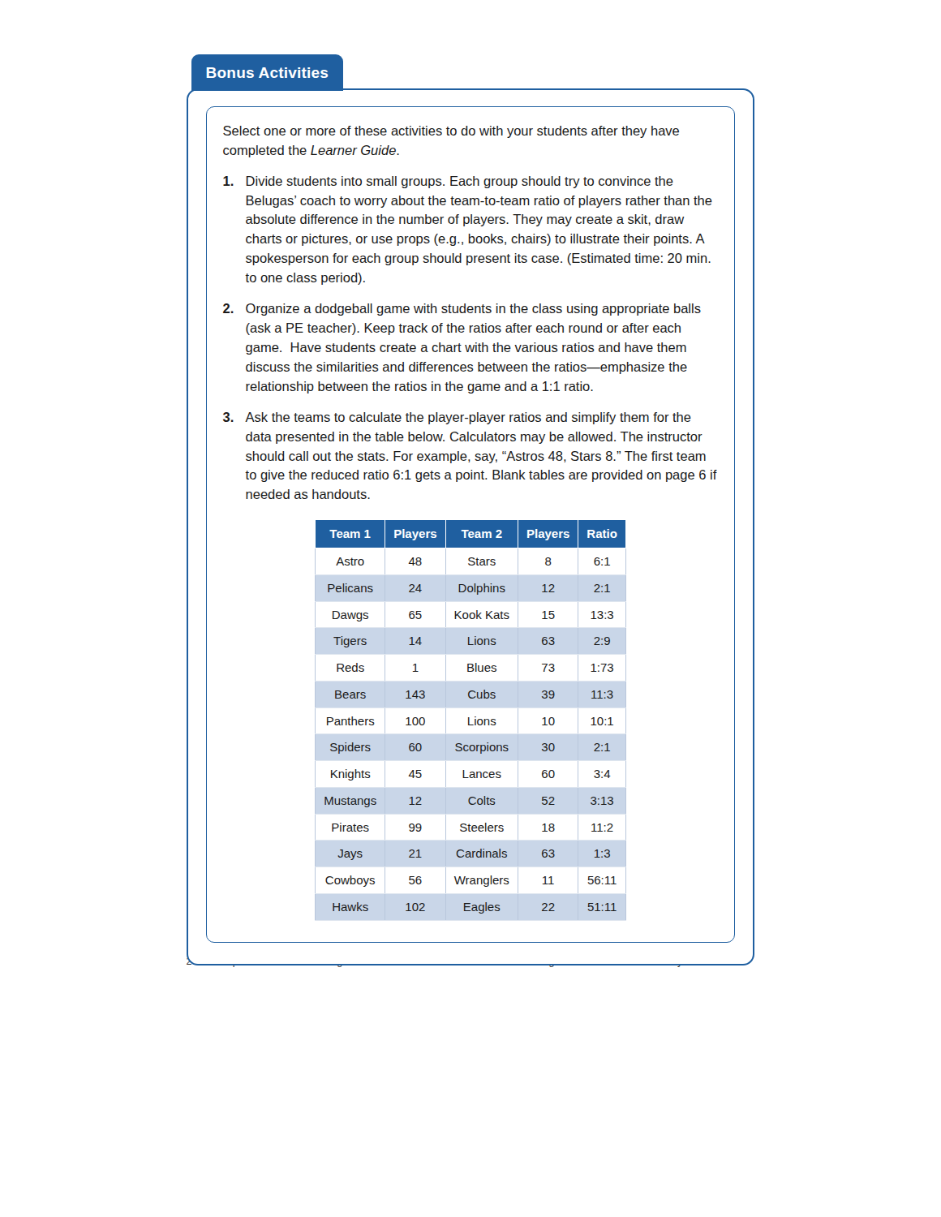Bonus Activities
Select one or more of these activities to do with your students after they have completed the Learner Guide.
Divide students into small groups. Each group should try to convince the Belugas’ coach to worry about the team-to-team ratio of players rather than the absolute difference in the number of players. They may create a skit, draw charts or pictures, or use props (e.g., books, chairs) to illustrate their points. A spokesperson for each group should present its case. (Estimated time: 20 min. to one class period).
Organize a dodgeball game with students in the class using appropriate balls (ask a PE teacher). Keep track of the ratios after each round or after each game. Have students create a chart with the various ratios and have them discuss the similarities and differences between the ratios—emphasize the relationship between the ratios in the game and a 1:1 ratio.
Ask the teams to calculate the player-player ratios and simplify them for the data presented in the table below. Calculators may be allowed. The instructor should call out the stats. For example, say, “Astros 48, Stars 8.” The first team to give the reduced ratio 6:1 gets a point. Blank tables are provided on page 6 if needed as handouts.
| Team 1 | Players | Team 2 | Players | Ratio |
| --- | --- | --- | --- | --- |
| Astro | 48 | Stars | 8 | 6:1 |
| Pelicans | 24 | Dolphins | 12 | 2:1 |
| Dawgs | 65 | Kook Kats | 15 | 13:3 |
| Tigers | 14 | Lions | 63 | 2:9 |
| Reds | 1 | Blues | 73 | 1:73 |
| Bears | 143 | Cubs | 39 | 11:3 |
| Panthers | 100 | Lions | 10 | 10:1 |
| Spiders | 60 | Scorpions | 30 | 2:1 |
| Knights | 45 | Lances | 60 | 3:4 |
| Mustangs | 12 | Colts | 52 | 3:13 |
| Pirates | 99 | Steelers | 18 | 11:2 |
| Jays | 21 | Cardinals | 63 | 1:3 |
| Cowboys | 56 | Wranglers | 11 | 56:11 |
| Hawks | 102 | Eagles | 22 | 51:11 |
2
http://www.mathsnacks.org
Math Snacks Atlantean Dodgeball Guide and Answer Key for Instructors